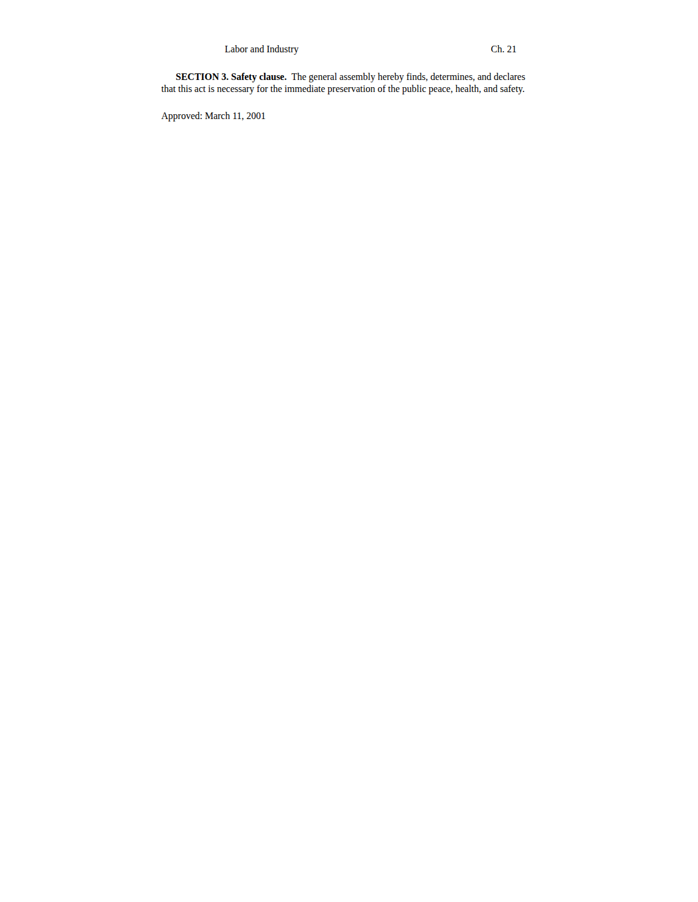Labor and Industry Ch. 21
SECTION 3. Safety clause. The general assembly hereby finds, determines, and declares that this act is necessary for the immediate preservation of the public peace, health, and safety.
Approved: March 11, 2001